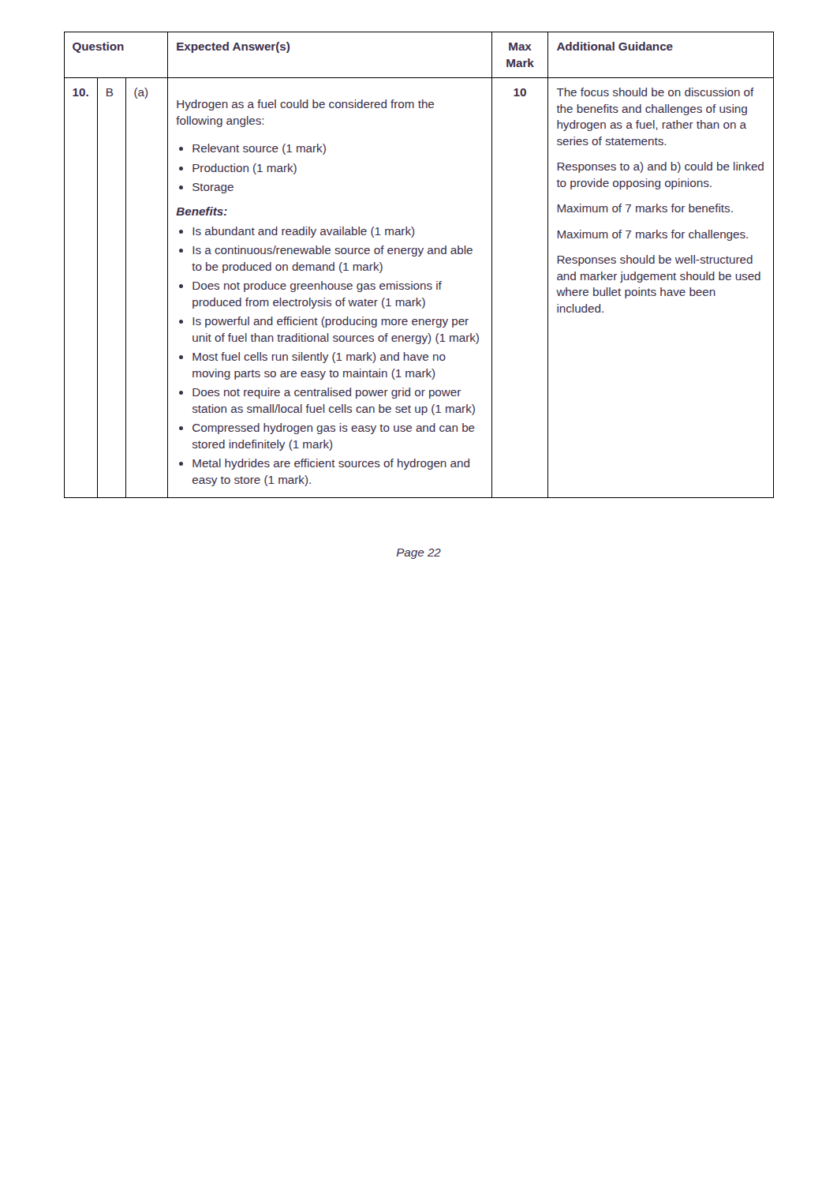| Question | Expected Answer(s) | Max Mark | Additional Guidance |
| --- | --- | --- | --- |
| 10. | B | (a) | Hydrogen as a fuel could be considered from the following angles: Relevant source (1 mark) Production (1 mark) Storage Benefits: Is abundant and readily available (1 mark) Is a continuous/renewable source of energy and able to be produced on demand (1 mark) Does not produce greenhouse gas emissions if produced from electrolysis of water (1 mark) Is powerful and efficient (producing more energy per unit of fuel than traditional sources of energy) (1 mark) Most fuel cells run silently (1 mark) and have no moving parts so are easy to maintain (1 mark) Does not require a centralised power grid or power station as small/local fuel cells can be set up (1 mark) Compressed hydrogen gas is easy to use and can be stored indefinitely (1 mark) Metal hydrides are efficient sources of hydrogen and easy to store (1 mark). | 10 | The focus should be on discussion of the benefits and challenges of using hydrogen as a fuel, rather than on a series of statements. Responses to a) and b) could be linked to provide opposing opinions. Maximum of 7 marks for benefits. Maximum of 7 marks for challenges. Responses should be well-structured and marker judgement should be used where bullet points have been included. |
Page 22